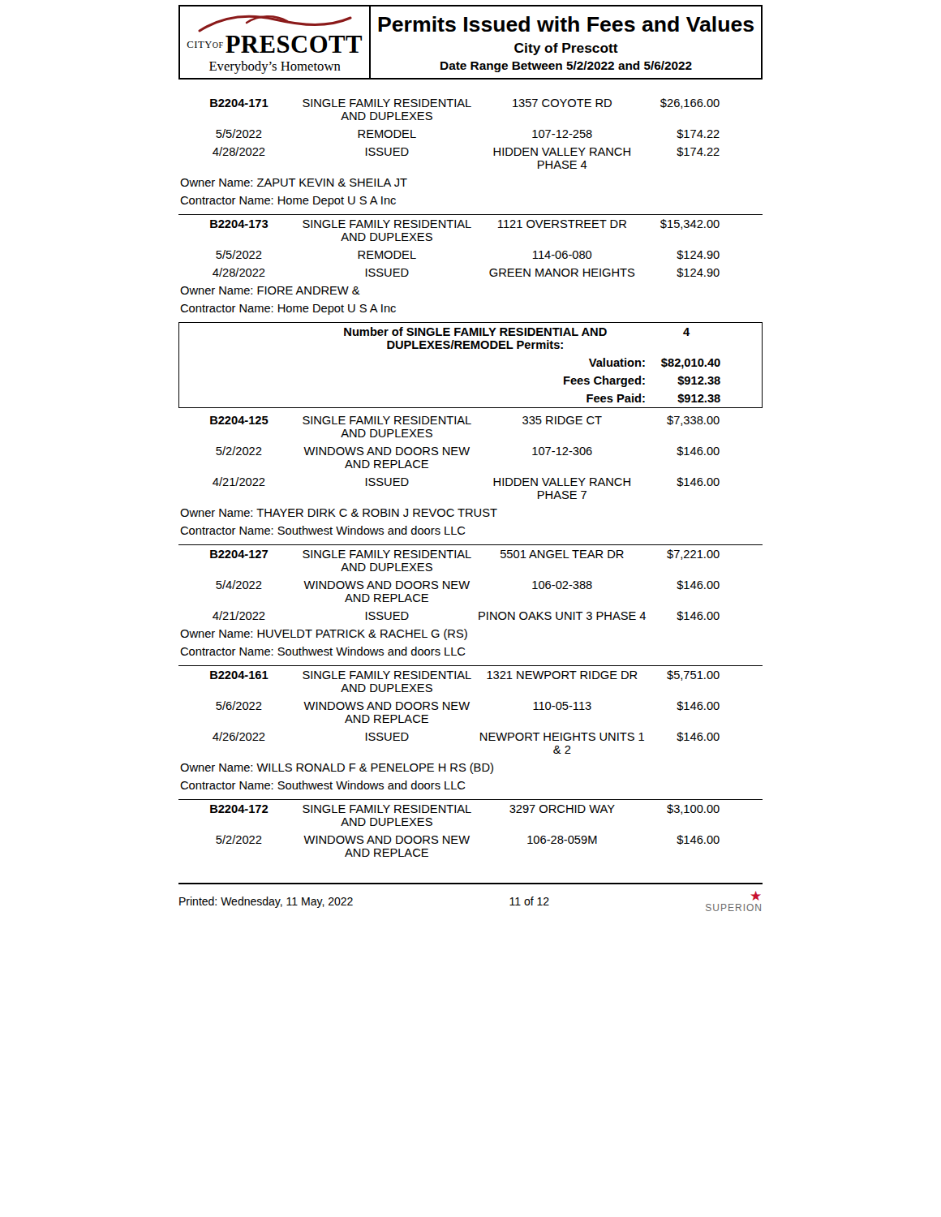CITYOF PRESCOTT
Everybody’s Hometown
Permits Issued with Fees and Values
City of Prescott
Date Range Between 5/2/2022 and 5/6/2022
| B2204-171 | SINGLE FAMILY RESIDENTIAL AND DUPLEXES | 1357 COYOTE RD | $26,166.00 |
| 5/5/2022 | REMODEL | 107-12-258 | $174.22 |
| 4/28/2022 | ISSUED | HIDDEN VALLEY RANCH PHASE 4 | $174.22 |
| Owner Name: ZAPUT KEVIN & SHEILA JT |
| Contractor Name: Home Depot U S A Inc |
| B2204-173 | SINGLE FAMILY RESIDENTIAL AND DUPLEXES | 1121 OVERSTREET DR | $15,342.00 |
| 5/5/2022 | REMODEL | 114-06-080 | $124.90 |
| 4/28/2022 | ISSUED | GREEN MANOR HEIGHTS | $124.90 |
| Owner Name: FIORE ANDREW & |
| Contractor Name: Home Depot U S A Inc |
| | Number of SINGLE FAMILY RESIDENTIAL AND DUPLEXES/REMODEL Permits: | 4 |
| | Valuation: | $82,010.40 |
| | Fees Charged: | $912.38 |
| | Fees Paid: | $912.38 |
| B2204-125 | SINGLE FAMILY RESIDENTIAL AND DUPLEXES | 335 RIDGE CT | $7,338.00 |
| 5/2/2022 | WINDOWS AND DOORS NEW AND REPLACE | 107-12-306 | $146.00 |
| 4/21/2022 | ISSUED | HIDDEN VALLEY RANCH PHASE 7 | $146.00 |
| Owner Name: THAYER DIRK C & ROBIN J REVOC TRUST |
| Contractor Name: Southwest Windows and doors LLC |
| B2204-127 | SINGLE FAMILY RESIDENTIAL AND DUPLEXES | 5501 ANGEL TEAR DR | $7,221.00 |
| 5/4/2022 | WINDOWS AND DOORS NEW AND REPLACE | 106-02-388 | $146.00 |
| 4/21/2022 | ISSUED | PINON OAKS UNIT 3 PHASE 4 | $146.00 |
| Owner Name: HUVELDT PATRICK & RACHEL G (RS) |
| Contractor Name: Southwest Windows and doors LLC |
| B2204-161 | SINGLE FAMILY RESIDENTIAL AND DUPLEXES | 1321 NEWPORT RIDGE DR | $5,751.00 |
| 5/6/2022 | WINDOWS AND DOORS NEW AND REPLACE | 110-05-113 | $146.00 |
| 4/26/2022 | ISSUED | NEWPORT HEIGHTS UNITS 1 & 2 | $146.00 |
| Owner Name: WILLS RONALD F & PENELOPE H RS (BD) |
| Contractor Name: Southwest Windows and doors LLC |
| B2204-172 | SINGLE FAMILY RESIDENTIAL AND DUPLEXES | 3297 ORCHID WAY | $3,100.00 |
| 5/2/2022 | WINDOWS AND DOORS NEW AND REPLACE | 106-28-059M | $146.00 |
Printed: Wednesday, 11 May, 2022
11 of 12
★SUPERION